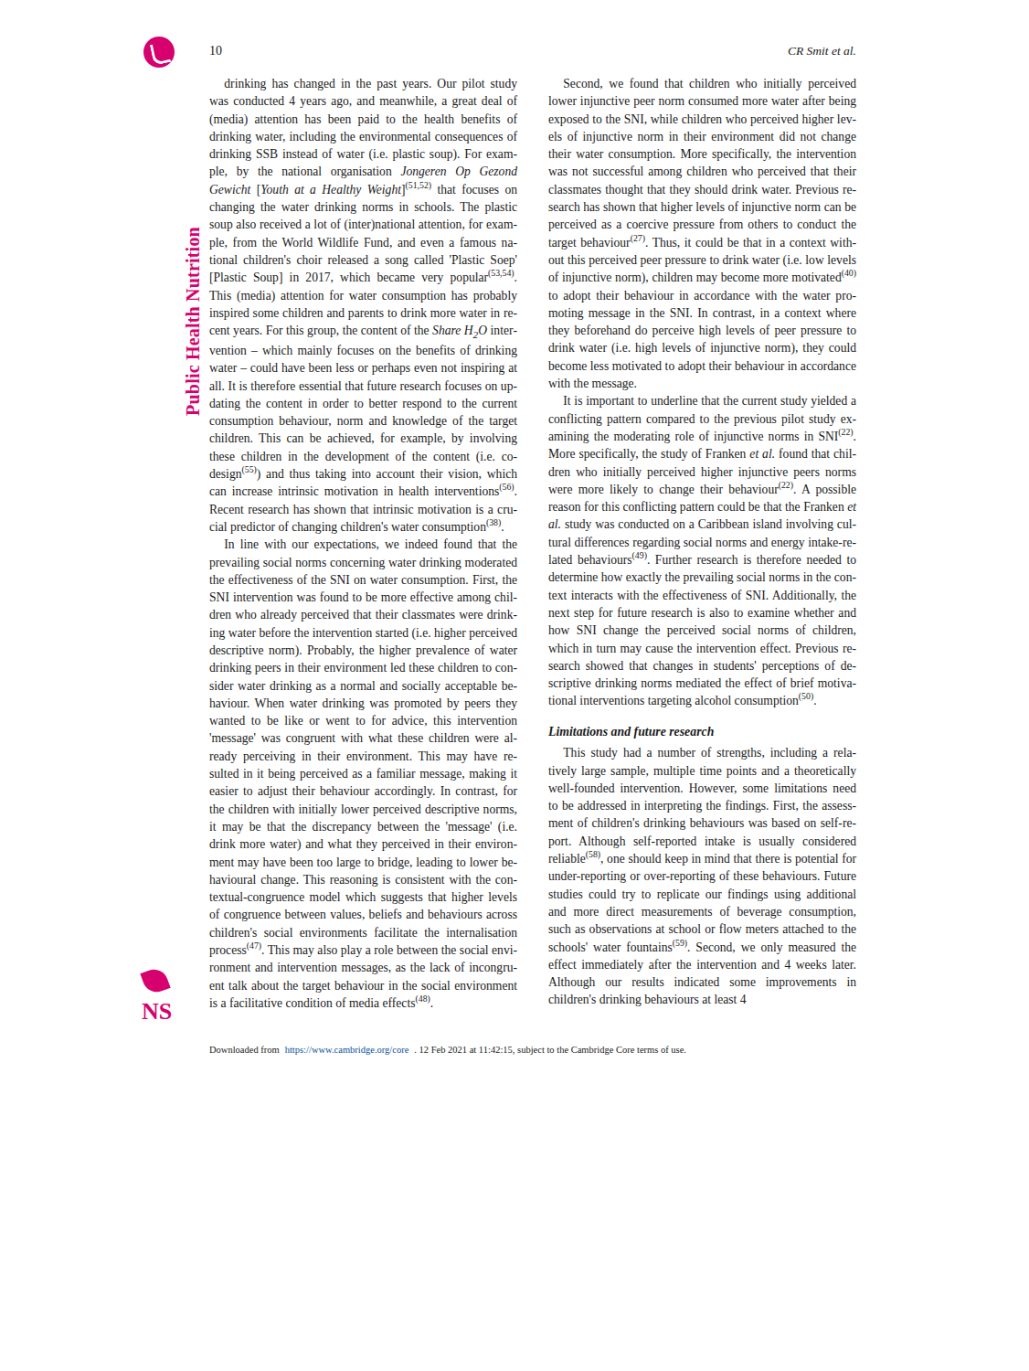Public Health Nutrition
NS
10
CR Smit et al.
drinking has changed in the past years. Our pilot study was conducted 4 years ago, and meanwhile, a great deal of (media) attention has been paid to the health benefits of drinking water, including the environmental consequences of drinking SSB instead of water (i.e. plastic soup). For example, by the national organisation Jongeren Op Gezond Gewicht [Youth at a Healthy Weight](51,52) that focuses on changing the water drinking norms in schools. The plastic soup also received a lot of (inter)national attention, for example, from the World Wildlife Fund, and even a famous national children's choir released a song called 'Plastic Soep' [Plastic Soup] in 2017, which became very popular(53,54). This (media) attention for water consumption has probably inspired some children and parents to drink more water in recent years. For this group, the content of the Share H2O intervention – which mainly focuses on the benefits of drinking water – could have been less or perhaps even not inspiring at all. It is therefore essential that future research focuses on updating the content in order to better respond to the current consumption behaviour, norm and knowledge of the target children. This can be achieved, for example, by involving these children in the development of the content (i.e. co-design(55)) and thus taking into account their vision, which can increase intrinsic motivation in health interventions(56). Recent research has shown that intrinsic motivation is a crucial predictor of changing children's water consumption(38).
In line with our expectations, we indeed found that the prevailing social norms concerning water drinking moderated the effectiveness of the SNI on water consumption. First, the SNI intervention was found to be more effective among children who already perceived that their classmates were drinking water before the intervention started (i.e. higher perceived descriptive norm). Probably, the higher prevalence of water drinking peers in their environment led these children to consider water drinking as a normal and socially acceptable behaviour. When water drinking was promoted by peers they wanted to be like or went to for advice, this intervention 'message' was congruent with what these children were already perceiving in their environment. This may have resulted in it being perceived as a familiar message, making it easier to adjust their behaviour accordingly. In contrast, for the children with initially lower perceived descriptive norms, it may be that the discrepancy between the 'message' (i.e. drink more water) and what they perceived in their environment may have been too large to bridge, leading to lower behavioural change. This reasoning is consistent with the contextual-congruence model which suggests that higher levels of congruence between values, beliefs and behaviours across children's social environments facilitate the internalisation process(47). This may also play a role between the social environment and intervention messages, as the lack of incongruent talk about the target behaviour in the social environment is a facilitative condition of media effects(48).
Second, we found that children who initially perceived lower injunctive peer norm consumed more water after being exposed to the SNI, while children who perceived higher levels of injunctive norm in their environment did not change their water consumption. More specifically, the intervention was not successful among children who perceived that their classmates thought that they should drink water. Previous research has shown that higher levels of injunctive norm can be perceived as a coercive pressure from others to conduct the target behaviour(27). Thus, it could be that in a context without this perceived peer pressure to drink water (i.e. low levels of injunctive norm), children may become more motivated(40) to adopt their behaviour in accordance with the water promoting message in the SNI. In contrast, in a context where they beforehand do perceive high levels of peer pressure to drink water (i.e. high levels of injunctive norm), they could become less motivated to adopt their behaviour in accordance with the message.
It is important to underline that the current study yielded a conflicting pattern compared to the previous pilot study examining the moderating role of injunctive norms in SNI(22). More specifically, the study of Franken et al. found that children who initially perceived higher injunctive peers norms were more likely to change their behaviour(22). A possible reason for this conflicting pattern could be that the Franken et al. study was conducted on a Caribbean island involving cultural differences regarding social norms and energy intake-related behaviours(49). Further research is therefore needed to determine how exactly the prevailing social norms in the context interacts with the effectiveness of SNI. Additionally, the next step for future research is also to examine whether and how SNI change the perceived social norms of children, which in turn may cause the intervention effect. Previous research showed that changes in students' perceptions of descriptive drinking norms mediated the effect of brief motivational interventions targeting alcohol consumption(50).
Limitations and future research
This study had a number of strengths, including a relatively large sample, multiple time points and a theoretically well-founded intervention. However, some limitations need to be addressed in interpreting the findings. First, the assessment of children's drinking behaviours was based on self-report. Although self-reported intake is usually considered reliable(58), one should keep in mind that there is potential for under-reporting or over-reporting of these behaviours. Future studies could try to replicate our findings using additional and more direct measurements of beverage consumption, such as observations at school or flow meters attached to the schools' water fountains(59). Second, we only measured the effect immediately after the intervention and 4 weeks later. Although our results indicated some improvements in children's drinking behaviours at least 4
Downloaded from https://www.cambridge.org/core . 12 Feb 2021 at 11:42:15, subject to the Cambridge Core terms of use.